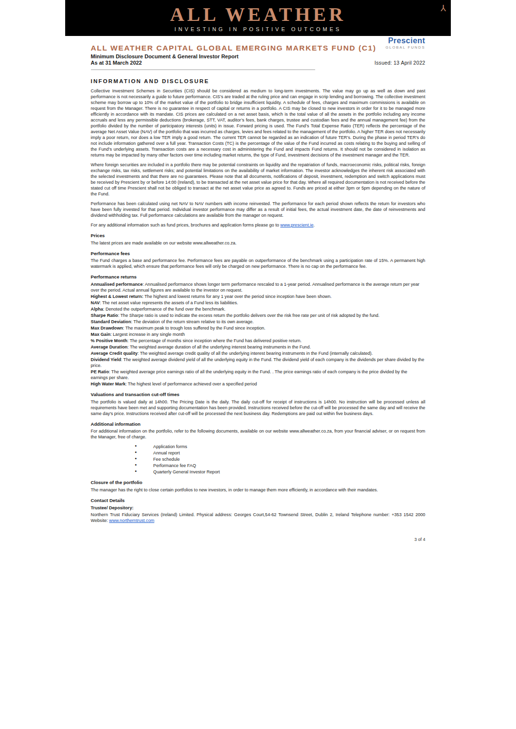⅄
ALL WEATHER
Investing in positive outcomes
Prescient
GLOBAL FUNDS
All Weather Capital Global Emerging Markets Fund (C1)
Minimum Disclosure Document & General Investor Report
As at 31 March 2022
Issued: 13 April 2022
Information and Disclosure
Collective Investment Schemes in Securities (CIS) should be considered as medium to long-term investments. The value may go up as well as down and past performance is not necessarily a guide to future performance. CIS’s are traded at the ruling price and can engage in scrip lending and borrowing. The collective investment scheme may borrow up to 10% of the market value of the portfolio to bridge insufficient liquidity. A schedule of fees, charges and maximum commissions is available on request from the Manager. There is no guarantee in respect of capital or returns in a portfolio. A CIS may be closed to new investors in order for it to be managed more efficiently in accordance with its mandate. CIS prices are calculated on a net asset basis, which is the total value of all the assets in the portfolio including any income accruals and less any permissible deductions (brokerage, STT, VAT, auditor’s fees, bank charges, trustee and custodian fees and the annual management fee) from the portfolio divided by the number of participatory interests (units) in issue. Forward pricing is used. The Fund’s Total Expense Ratio (TER) reflects the percentage of the average Net Asset Value (NAV) of the portfolio that was incurred as charges, levies and fees related to the management of the portfolio. A higher TER does not necessarily imply a poor return, nor does a low TER imply a good return. The current TER cannot be regarded as an indication of future TER’s. During the phase in period TER’s do not include information gathered over a full year. Transaction Costs (TC) is the percentage of the value of the Fund incurred as costs relating to the buying and selling of the Fund’s underlying assets. Transaction costs are a necessary cost in administering the Fund and impacts Fund returns. It should not be considered in isolation as returns may be impacted by many other factors over time including market returns, the type of Fund, investment decisions of the investment manager and the TER.
Where foreign securities are included in a portfolio there may be potential constraints on liquidity and the repatriation of funds, macroeconomic risks, political risks, foreign exchange risks, tax risks, settlement risks; and potential limitations on the availability of market information. The investor acknowledges the inherent risk associated with the selected investments and that there are no guarantees. Please note that all documents, notifications of deposit, investment, redemption and switch applications must be received by Prescient by or before 14:00 (Ireland), to be transacted at the net asset value price for that day. Where all required documentation is not received before the stated cut off time Prescient shall not be obliged to transact at the net asset value price as agreed to. Funds are priced at either 3pm or 5pm depending on the nature of the Fund.
Performance has been calculated using net NAV to NAV numbers with income reinvested. The performance for each period shown reflects the return for investors who have been fully invested for that period. Individual investor performance may differ as a result of initial fees, the actual investment date, the date of reinvestments and dividend withholding tax. Full performance calculations are available from the manager on request.
For any additional information such as fund prices, brochures and application forms please go to www.prescient.ie.
Prices
The latest prices are made available on our website www.allweather.co.za.
Performance fees
The Fund charges a base and performance fee. Performance fees are payable on outperformance of the benchmark using a participation rate of 15%. A permanent high watermark is applied, which ensure that performance fees will only be charged on new performance. There is no cap on the performance fee.
Performance returns
Annualised performance: Annualised performance shows longer term performance rescaled to a 1-year period. Annualised performance is the average return per year over the period. Actual annual figures are available to the investor on request.
Highest & Lowest return: The highest and lowest returns for any 1 year over the period since inception have been shown.
NAV: The net asset value represents the assets of a Fund less its liabilities.
Alpha: Denoted the outperformance of the fund over the benchmark.
Sharpe Ratio: The Sharpe ratio is used to indicate the excess return the portfolio delivers over the risk free rate per unit of risk adopted by the fund.
Standard Deviation: The deviation of the return stream relative to its own average.
Max Drawdown: The maximum peak to trough loss suffered by the Fund since inception.
Max Gain: Largest increase in any single month
% Positive Month: The percentage of months since inception where the Fund has delivered positive return.
Average Duration: The weighted average duration of all the underlying interest bearing instruments in the Fund.
Average Credit quality: The weighted average credit quality of all the underlying interest bearing instruments in the Fund (internally calculated).
Dividend Yield: The weighted average dividend yield of all the underlying equity in the Fund. The dividend yield of each company is the dividends per share divided by the price.
PE Ratio: The weighted average price earnings ratio of all the underlying equity in the Fund. . The price earnings ratio of each company is the price divided by the earnings per share.
High Water Mark: The highest level of performance achieved over a specified period
Valuations and transaction cut-off times
The portfolio is valued daily at 14h00. The Pricing Date is the daily. The daily cut-off for receipt of instructions is 14h00. No instruction will be processed unless all requirements have been met and supporting documentation has been provided. Instructions received before the cut-off will be processed the same day and will receive the same day's price. Instructions received after cut-off will be processed the next business day. Redemptions are paid out within five business days.
Additional information
For additional information on the portfolio, refer to the following documents, available on our website www.allweather.co.za, from your financial adviser, or on request from the Manager, free of charge.
Application forms
Annual report
Fee schedule
Performance fee FAQ
Quarterly General Investor Report
Closure of the portfolio
The manager has the right to close certain portfolios to new investors, in order to manage them more efficiently, in accordance with their mandates.
Contact Details
Trustee/ Depository:
Northern Trust Fiduciary Services (Ireland) Limited. Physical address: Georges Court,54-62 Townsend Street, Dublin 2, Ireland Telephone number: +353 1542 2000 Website: www.northerntrust.com
3 of 4